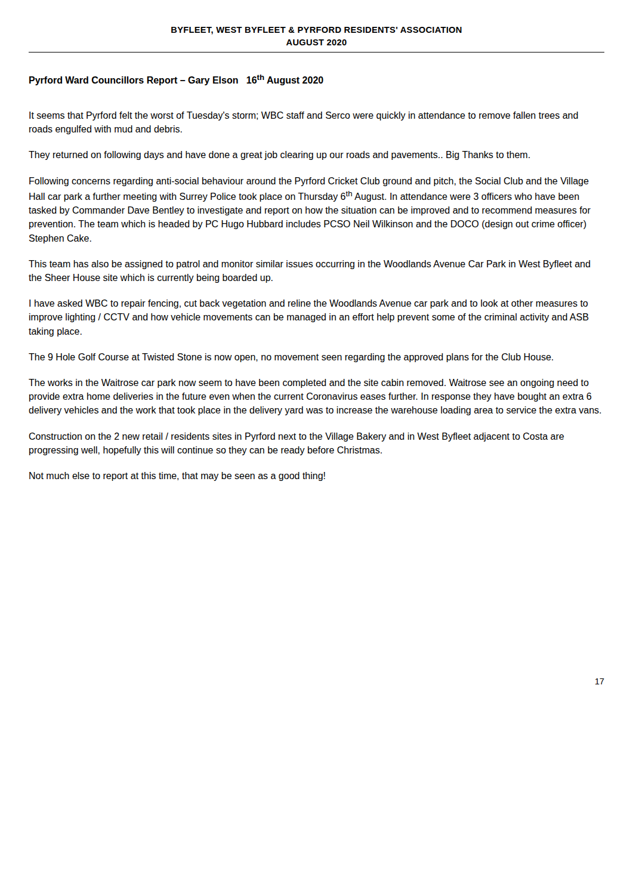BYFLEET, WEST BYFLEET & PYRFORD RESIDENTS' ASSOCIATION AUGUST 2020
Pyrford Ward Councillors Report – Gary Elson 16th August 2020
It seems that Pyrford felt the worst of Tuesday's storm; WBC staff and Serco were quickly in attendance to remove fallen trees and roads engulfed with mud and debris.
They returned on following days and have done a great job clearing up our roads and pavements.. Big Thanks to them.
Following concerns regarding anti-social behaviour around the Pyrford Cricket Club ground and pitch, the Social Club and the Village Hall car park a further meeting with Surrey Police took place on Thursday 6th August. In attendance were 3 officers who have been tasked by Commander Dave Bentley to investigate and report on how the situation can be improved and to recommend measures for prevention. The team which is headed by PC Hugo Hubbard includes PCSO Neil Wilkinson and the DOCO (design out crime officer) Stephen Cake.
This team has also be assigned to patrol and monitor similar issues occurring in the Woodlands Avenue Car Park in West Byfleet and the Sheer House site which is currently being boarded up.
I have asked WBC to repair fencing, cut back vegetation and reline the Woodlands Avenue car park and to look at other measures to improve lighting / CCTV and how vehicle movements can be managed in an effort help prevent some of the criminal activity and ASB taking place.
The 9 Hole Golf Course at Twisted Stone is now open, no movement seen regarding the approved plans for the Club House.
The works in the Waitrose car park now seem to have been completed and the site cabin removed. Waitrose see an ongoing need to provide extra home deliveries in the future even when the current Coronavirus eases further. In response they have bought an extra 6 delivery vehicles and the work that took place in the delivery yard was to increase the warehouse loading area to service the extra vans.
Construction on the 2 new retail / residents sites in Pyrford next to the Village Bakery and in West Byfleet adjacent to Costa are progressing well, hopefully this will continue so they can be ready before Christmas.
Not much else to report at this time, that may be seen as a good thing!
17